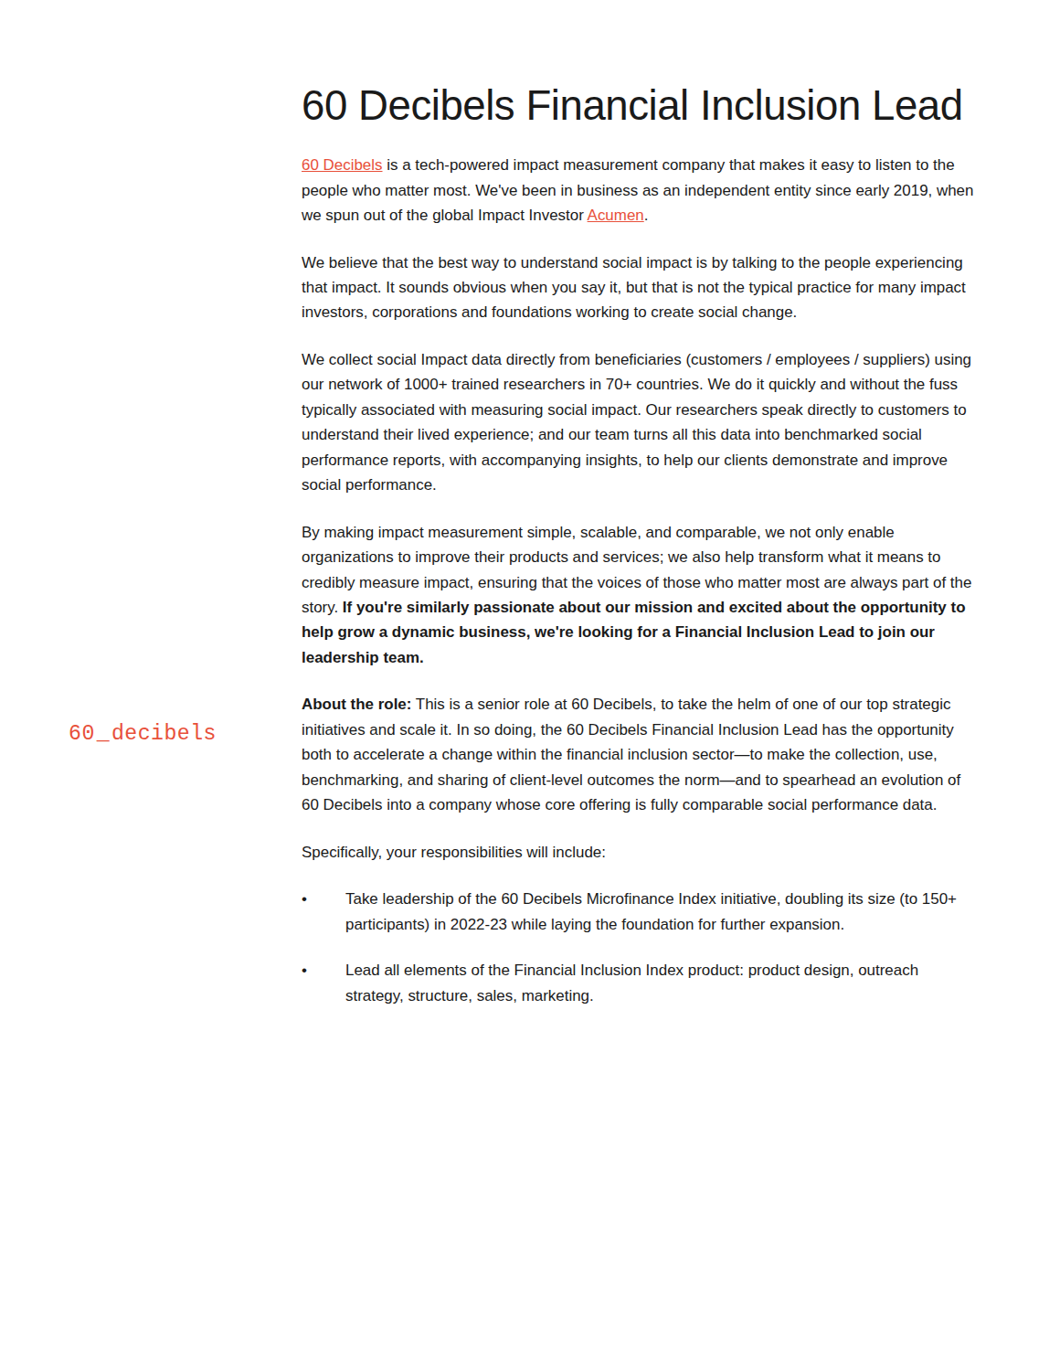60 _ decibels
60 Decibels Financial Inclusion Lead
60 Decibels is a tech-powered impact measurement company that makes it easy to listen to the people who matter most. We've been in business as an independent entity since early 2019, when we spun out of the global Impact Investor Acumen.
We believe that the best way to understand social impact is by talking to the people experiencing that impact. It sounds obvious when you say it, but that is not the typical practice for many impact investors, corporations and foundations working to create social change.
We collect social Impact data directly from beneficiaries (customers / employees / suppliers) using our network of 1000+ trained researchers in 70+ countries. We do it quickly and without the fuss typically associated with measuring social impact. Our researchers speak directly to customers to understand their lived experience; and our team turns all this data into benchmarked social performance reports, with accompanying insights, to help our clients demonstrate and improve social performance.
By making impact measurement simple, scalable, and comparable, we not only enable organizations to improve their products and services; we also help transform what it means to credibly measure impact, ensuring that the voices of those who matter most are always part of the story. If you're similarly passionate about our mission and excited about the opportunity to help grow a dynamic business, we're looking for a Financial Inclusion Lead to join our leadership team.
About the role: This is a senior role at 60 Decibels, to take the helm of one of our top strategic initiatives and scale it. In so doing, the 60 Decibels Financial Inclusion Lead has the opportunity both to accelerate a change within the financial inclusion sector—to make the collection, use, benchmarking, and sharing of client-level outcomes the norm—and to spearhead an evolution of 60 Decibels into a company whose core offering is fully comparable social performance data.
Specifically, your responsibilities will include:
Take leadership of the 60 Decibels Microfinance Index initiative, doubling its size (to 150+ participants) in 2022-23 while laying the foundation for further expansion.
Lead all elements of the Financial Inclusion Index product: product design, outreach strategy, structure, sales, marketing.